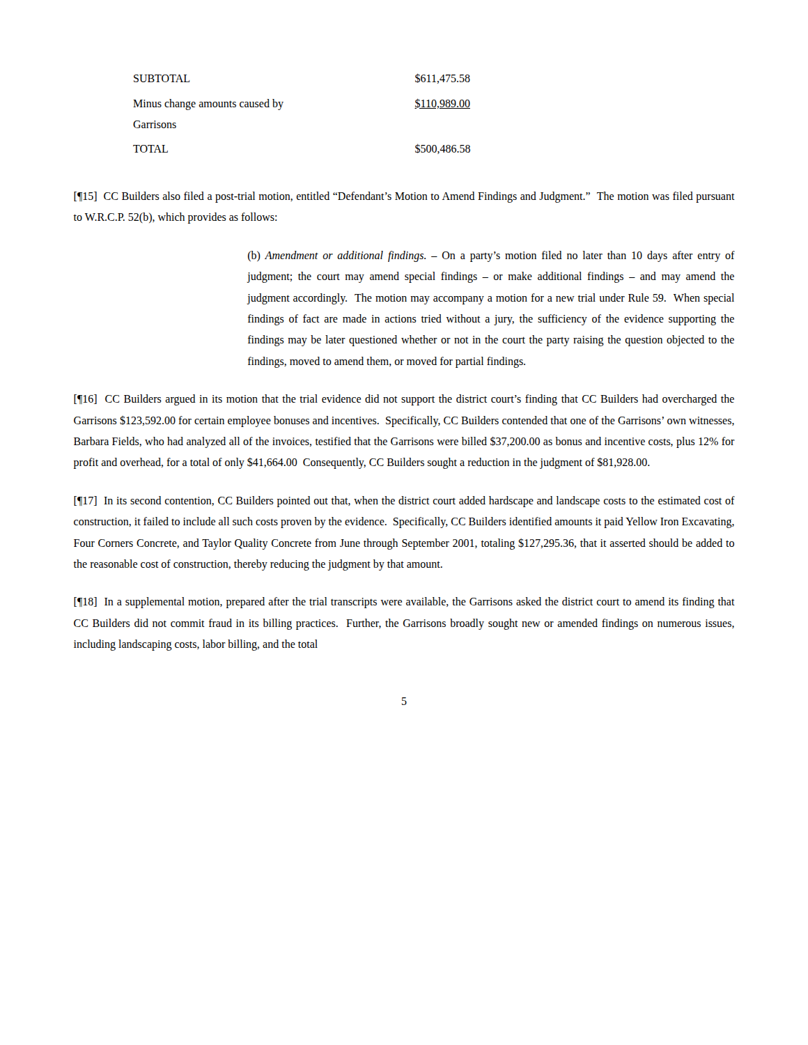| SUBTOTAL | $611,475.58 |
| Minus change amounts caused by Garrisons | $110,989.00 |
| TOTAL | $500,486.58 |
[¶15] CC Builders also filed a post-trial motion, entitled “Defendant’s Motion to Amend Findings and Judgment.” The motion was filed pursuant to W.R.C.P. 52(b), which provides as follows:
(b) Amendment or additional findings. – On a party’s motion filed no later than 10 days after entry of judgment; the court may amend special findings – or make additional findings – and may amend the judgment accordingly. The motion may accompany a motion for a new trial under Rule 59. When special findings of fact are made in actions tried without a jury, the sufficiency of the evidence supporting the findings may be later questioned whether or not in the court the party raising the question objected to the findings, moved to amend them, or moved for partial findings.
[¶16] CC Builders argued in its motion that the trial evidence did not support the district court’s finding that CC Builders had overcharged the Garrisons $123,592.00 for certain employee bonuses and incentives. Specifically, CC Builders contended that one of the Garrisons’ own witnesses, Barbara Fields, who had analyzed all of the invoices, testified that the Garrisons were billed $37,200.00 as bonus and incentive costs, plus 12% for profit and overhead, for a total of only $41,664.00 Consequently, CC Builders sought a reduction in the judgment of $81,928.00.
[¶17] In its second contention, CC Builders pointed out that, when the district court added hardscape and landscape costs to the estimated cost of construction, it failed to include all such costs proven by the evidence. Specifically, CC Builders identified amounts it paid Yellow Iron Excavating, Four Corners Concrete, and Taylor Quality Concrete from June through September 2001, totaling $127,295.36, that it asserted should be added to the reasonable cost of construction, thereby reducing the judgment by that amount.
[¶18] In a supplemental motion, prepared after the trial transcripts were available, the Garrisons asked the district court to amend its finding that CC Builders did not commit fraud in its billing practices. Further, the Garrisons broadly sought new or amended findings on numerous issues, including landscaping costs, labor billing, and the total
5